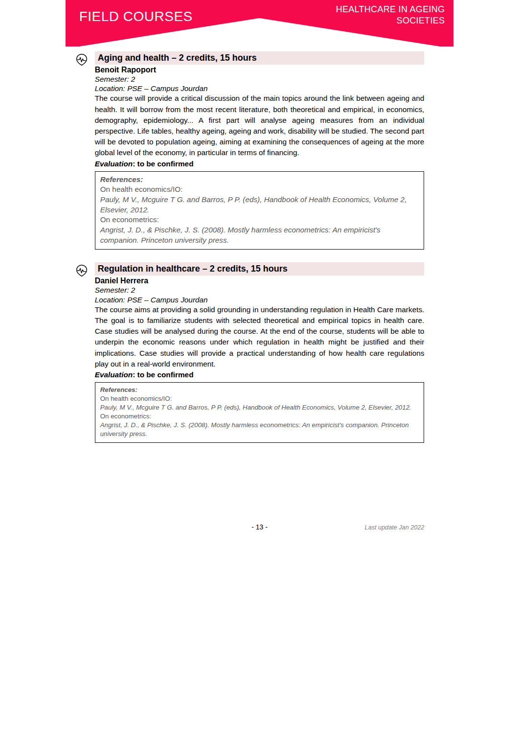FIELD COURSES
HEALTHCARE IN AGEING
SOCIETIES
Aging and health – 2 credits, 15 hours
Benoit Rapoport
Semester: 2
Location: PSE – Campus Jourdan
The course will provide a critical discussion of the main topics around the link between ageing and health. It will borrow from the most recent literature, both theoretical and empirical, in economics, demography, epidemiology... A first part will analyse ageing measures from an individual perspective. Life tables, healthy ageing, ageing and work, disability will be studied. The second part will be devoted to population ageing, aiming at examining the consequences of ageing at the more global level of the economy, in particular in terms of financing.
Evaluation: to be confirmed
References:
On health economics/IO:
Pauly, M V., Mcguire T G. and Barros, P P. (eds), Handbook of Health Economics, Volume 2, Elsevier, 2012.
On econometrics:
Angrist, J. D., & Pischke, J. S. (2008). Mostly harmless econometrics: An empiricist's companion. Princeton university press.
Regulation in healthcare – 2 credits, 15 hours
Daniel Herrera
Semester: 2
Location: PSE – Campus Jourdan
The course aims at providing a solid grounding in understanding regulation in Health Care markets. The goal is to familiarize students with selected theoretical and empirical topics in health care. Case studies will be analysed during the course. At the end of the course, students will be able to underpin the economic reasons under which regulation in health might be justified and their implications. Case studies will provide a practical understanding of how health care regulations play out in a real-world environment.
Evaluation: to be confirmed
References:
On health economics/IO:
Pauly, M V., Mcguire T G. and Barros, P P. (eds), Handbook of Health Economics, Volume 2, Elsevier, 2012.
On econometrics:
Angrist, J. D., & Pischke, J. S. (2008). Mostly harmless econometrics: An empiricist's companion. Princeton university press.
- 13 -
Last update Jan 2022